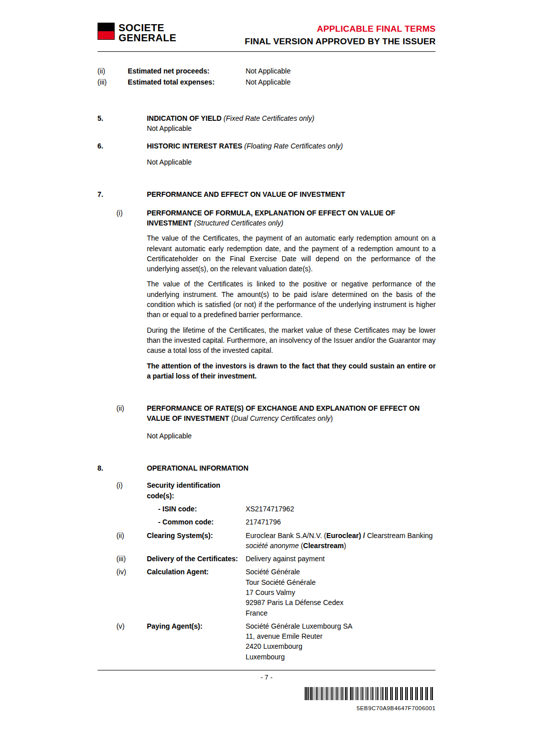SOCIETE GENERALE
APPLICABLE FINAL TERMS
FINAL VERSION APPROVED BY THE ISSUER
(ii)
Estimated net proceeds:
Not Applicable
(iii)
Estimated total expenses:
Not Applicable
5.
INDICATION OF YIELD (Fixed Rate Certificates only)
Not Applicable
6.
HISTORIC INTEREST RATES (Floating Rate Certificates only)
Not Applicable
7.
PERFORMANCE AND EFFECT ON VALUE OF INVESTMENT
(i)
PERFORMANCE OF FORMULA, EXPLANATION OF EFFECT ON VALUE OF INVESTMENT (Structured Certificates only)
The value of the Certificates, the payment of an automatic early redemption amount on a relevant automatic early redemption date, and the payment of a redemption amount to a Certificateholder on the Final Exercise Date will depend on the performance of the underlying asset(s), on the relevant valuation date(s).
The value of the Certificates is linked to the positive or negative performance of the underlying instrument. The amount(s) to be paid is/are determined on the basis of the condition which is satisfied (or not) if the performance of the underlying instrument is higher than or equal to a predefined barrier performance.
During the lifetime of the Certificates, the market value of these Certificates may be lower than the invested capital. Furthermore, an insolvency of the Issuer and/or the Guarantor may cause a total loss of the invested capital.
The attention of the investors is drawn to the fact that they could sustain an entire or a partial loss of their investment.
(ii)
PERFORMANCE OF RATE(S) OF EXCHANGE AND EXPLANATION OF EFFECT ON VALUE OF INVESTMENT (Dual Currency Certificates only)
Not Applicable
8.
OPERATIONAL INFORMATION
(i)
Security identification code(s):
- ISIN code:
XS2174717962
- Common code:
217471796
(ii)
Clearing System(s):
Euroclear Bank S.A/N.V. (Euroclear) / Clearstream Banking société anonyme (Clearstream)
(iii)
Delivery of the Certificates:
Delivery against payment
(iv)
Calculation Agent:
Société Générale
Tour Société Générale
17 Cours Valmy
92987 Paris La Défense Cedex
France
(v)
Paying Agent(s):
Société Générale Luxembourg SA
11, avenue Emile Reuter
2420 Luxembourg
Luxembourg
- 7 -
5EB9C70A9B4647F7006001